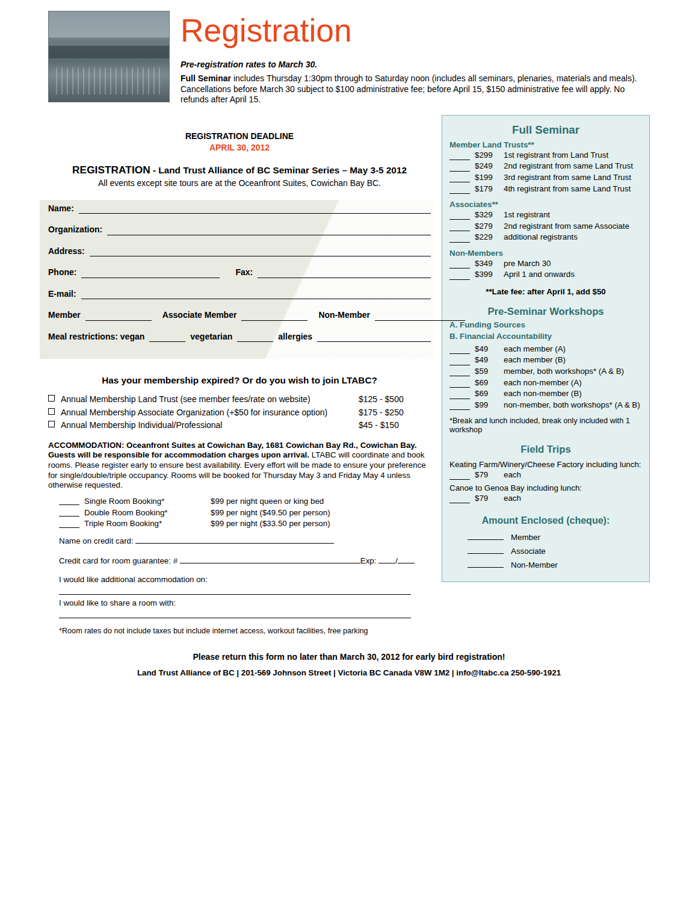Registration
Pre-registration rates to March 30.
Full Seminar includes Thursday 1:30pm through to Saturday noon (includes all seminars, plenaries, materials and meals). Cancellations before March 30 subject to $100 administrative fee; before April 15, $150 administrative fee will apply. No refunds after April 15.
REGISTRATION DEADLINE
APRIL 30, 2012
REGISTRATION - Land Trust Alliance of BC Seminar Series – May 3-5 2012
All events except site tours are at the Oceanfront Suites, Cowichan Bay BC.
Name:
Organization:
Address:
Phone: Fax:
E-mail:
Member Associate Member Non-Member
Meal restrictions: vegan vegetarian allergies
Has your membership expired? Or do you wish to join LTABC?
Annual Membership Land Trust (see member fees/rate on website) $125 - $500
Annual Membership Associate Organization (+$50 for insurance option) $175 - $250
Annual Membership Individual/Professional $45 - $150
ACCOMMODATION: Oceanfront Suites at Cowichan Bay, 1681 Cowichan Bay Rd., Cowichan Bay. Guests will be responsible for accommodation charges upon arrival. LTABC will coordinate and book rooms. Please register early to ensure best availability. Every effort will be made to ensure your preference for single/double/triple occupancy. Rooms will be booked for Thursday May 3 and Friday May 4 unless otherwise requested.
Single Room Booking* $99 per night queen or king bed
Double Room Booking* $99 per night ($49.50 per person)
Triple Room Booking* $99 per night ($33.50 per person)
Name on credit card:
Credit card for room guarantee: # Exp: /
I would like additional accommodation on:
I would like to share a room with:
*Room rates do not include taxes but include internet access, workout facilities, free parking
Full Seminar
Member Land Trusts**
$2991st registrant from Land Trust
$2492nd registrant from same Land Trust
$1993rd registrant from same Land Trust
$1794th registrant from same Land Trust
Associates**
$3291st registrant
$2792nd registrant from same Associate
$229 additional registrants
Non-Members
$349 pre March 30
$399 April 1 and onwards
**Late fee: after April 1, add $50
Pre-Seminar Workshops
A. Funding Sources
B. Financial Accountability
$49 each member (A)
$49 each member (B)
$59 member, both workshops* (A & B)
$69 each non-member (A)
$69 each non-member (B)
$99 non-member, both workshops* (A & B)
*Break and lunch included, break only included with 1 workshop
Field Trips
Keating Farm/Winery/Cheese Factory including lunch:
$79 each
Canoe to Genoa Bay including lunch:
$79 each
Amount Enclosed (cheque):
Member
Associate
Non-Member
Please return this form no later than March 30, 2012 for early bird registration!
Land Trust Alliance of BC | 201-569 Johnson Street | Victoria BC Canada V8W 1M2 | info@ltabc.ca 250-590-1921